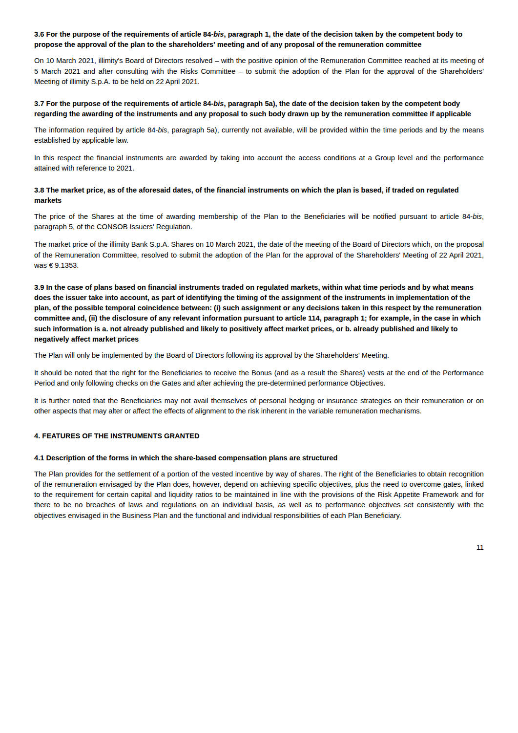3.6 For the purpose of the requirements of article 84-bis, paragraph 1, the date of the decision taken by the competent body to propose the approval of the plan to the shareholders' meeting and of any proposal of the remuneration committee
On 10 March 2021, illimity's Board of Directors resolved – with the positive opinion of the Remuneration Committee reached at its meeting of 5 March 2021 and after consulting with the Risks Committee – to submit the adoption of the Plan for the approval of the Shareholders' Meeting of illimity S.p.A. to be held on 22 April 2021.
3.7 For the purpose of the requirements of article 84-bis, paragraph 5a), the date of the decision taken by the competent body regarding the awarding of the instruments and any proposal to such body drawn up by the remuneration committee if applicable
The information required by article 84-bis, paragraph 5a), currently not available, will be provided within the time periods and by the means established by applicable law.
In this respect the financial instruments are awarded by taking into account the access conditions at a Group level and the performance attained with reference to 2021.
3.8 The market price, as of the aforesaid dates, of the financial instruments on which the plan is based, if traded on regulated markets
The price of the Shares at the time of awarding membership of the Plan to the Beneficiaries will be notified pursuant to article 84-bis, paragraph 5, of the CONSOB Issuers' Regulation.
The market price of the illimity Bank S.p.A. Shares on 10 March 2021, the date of the meeting of the Board of Directors which, on the proposal of the Remuneration Committee, resolved to submit the adoption of the Plan for the approval of the Shareholders' Meeting of 22 April 2021, was € 9.1353.
3.9 In the case of plans based on financial instruments traded on regulated markets, within what time periods and by what means does the issuer take into account, as part of identifying the timing of the assignment of the instruments in implementation of the plan, of the possible temporal coincidence between: (i) such assignment or any decisions taken in this respect by the remuneration committee and, (ii) the disclosure of any relevant information pursuant to article 114, paragraph 1; for example, in the case in which such information is a. not already published and likely to positively affect market prices, or b. already published and likely to negatively affect market prices
The Plan will only be implemented by the Board of Directors following its approval by the Shareholders' Meeting.
It should be noted that the right for the Beneficiaries to receive the Bonus (and as a result the Shares) vests at the end of the Performance Period and only following checks on the Gates and after achieving the pre-determined performance Objectives.
It is further noted that the Beneficiaries may not avail themselves of personal hedging or insurance strategies on their remuneration or on other aspects that may alter or affect the effects of alignment to the risk inherent in the variable remuneration mechanisms.
4. FEATURES OF THE INSTRUMENTS GRANTED
4.1 Description of the forms in which the share-based compensation plans are structured
The Plan provides for the settlement of a portion of the vested incentive by way of shares. The right of the Beneficiaries to obtain recognition of the remuneration envisaged by the Plan does, however, depend on achieving specific objectives, plus the need to overcome gates, linked to the requirement for certain capital and liquidity ratios to be maintained in line with the provisions of the Risk Appetite Framework and for there to be no breaches of laws and regulations on an individual basis, as well as to performance objectives set consistently with the objectives envisaged in the Business Plan and the functional and individual responsibilities of each Plan Beneficiary.
11